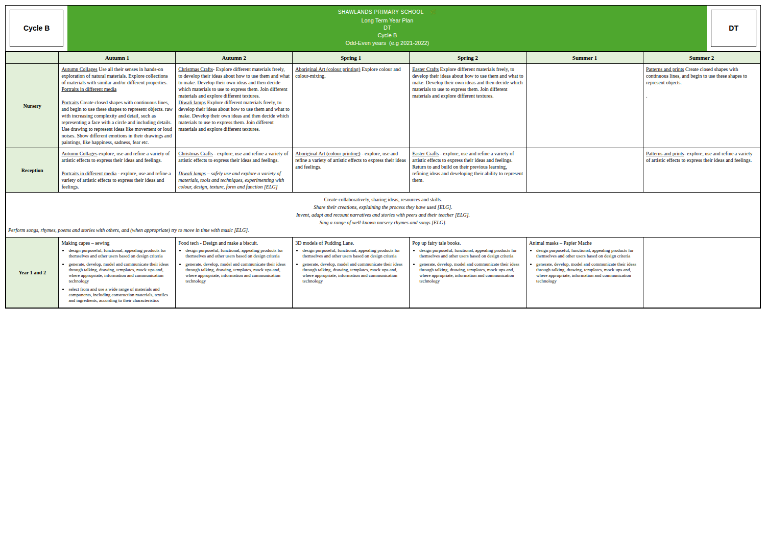Cycle B
SHAWLANDS PRIMARY SCHOOL 🌿
Long Term Year Plan
DT
Cycle B
Odd-Even years (e.g 2021-2022)
DT
| | Autumn 1 | Autumn 2 | Spring 1 | Spring 2 | Summer 1 | Summer 2 |
| --- | --- | --- | --- | --- | --- | --- |
| Nursery | Autumn Collages Use all their senses in hands-on exploration of natural materials. Explore collections of materials with similar and/or different properties. Portraits in different media Portraits Create closed shapes with continuous lines, and begin to use these shapes to represent objects. raw with increasing complexity and detail, such as representing a face with a circle and including details. Use drawing to represent ideas like movement or loud noises. Show different emotions in their drawings and paintings, like happiness, sadness, fear etc. | Christmas Crafts - Explore different materials freely, to develop their ideas about how to use them and what to make. Develop their own ideas and then decide which materials to use to express them. Join different materials and explore different textures. Diwali lamps Explore different materials freely, to develop their ideas about how to use them and what to make. Develop their own ideas and then decide which materials to use to express them. Join different materials and explore different textures. | Aboriginal Art (colour printing) Explore colour and colour-mixing. | Easter Crafts Explore different materials freely, to develop their ideas about how to use them and what to make. Develop their own ideas and then decide which materials to use to express them. Join different materials and explore different textures. | | Patterns and prints Create closed shapes with continuous lines, and begin to use these shapes to represent objects. . |
| Reception | Autumn Collages explore, use and refine a variety of artistic effects to express their ideas and feelings. Portraits in different media - explore, use and refine a variety of artistic effects to express their ideas and feelings. | Christmas Crafts - explore, use and refine a variety of artistic effects to express their ideas and feelings. Diwali lamps – safely use and explore a variety of materials, tools and techniques, experimenting with colour, design, texture, form and function [ELG] | Aboriginal Art (colour printing) - explore, use and refine a variety of artistic effects to express their ideas and feelings. | Easter Crafts - explore, use and refine a variety of artistic effects to express their ideas and feelings. Return to and build on their previous learning, refining ideas and developing their ability to represent them. | | Patterns and prints - explore, use and refine a variety of artistic effects to express their ideas and feelings. |
| Create collaboratively, sharing ideas, resources and skills. Share their creations, explaining the process they have used [ELG]. Invent, adapt and recount narratives and stories with peers and their teacher [ELG]. Sing a range of well-known nursery rhymes and songs [ELG]. Perform songs, rhymes, poems and stories with others, and (when appropriate) try to move in time with music [ELG]. |
| Year 1 and 2 | Making capes – sewing design purposeful, functional, appealing products for themselves and other users based on design criteria generate, develop, model and communicate their ideas through talking, drawing, templates, mock-ups and, where appropriate, information and communication technology select from and use a wide range of materials and components, including construction materials, textiles and ingredients, according to their characteristics | Food tech - Design and make a biscuit. design purposeful, functional, appealing products for themselves and other users based on design criteria generate, develop, model and communicate their ideas through talking, drawing, templates, mock-ups and, where appropriate, information and communication technology | 3D models of Pudding Lane. design purposeful, functional, appealing products for themselves and other users based on design criteria generate, develop, model and communicate their ideas through talking, drawing, templates, mock-ups and, where appropriate, information and communication technology | Pop up fairy tale books. design purposeful, functional, appealing products for themselves and other users based on design criteria generate, develop, model and communicate their ideas through talking, drawing, templates, mock-ups and, where appropriate, information and communication technology | Animal masks – Papier Mache design purposeful, functional, appealing products for themselves and other users based on design criteria generate, develop, model and communicate their ideas through talking, drawing, templates, mock-ups and, where appropriate, information and communication technology | |